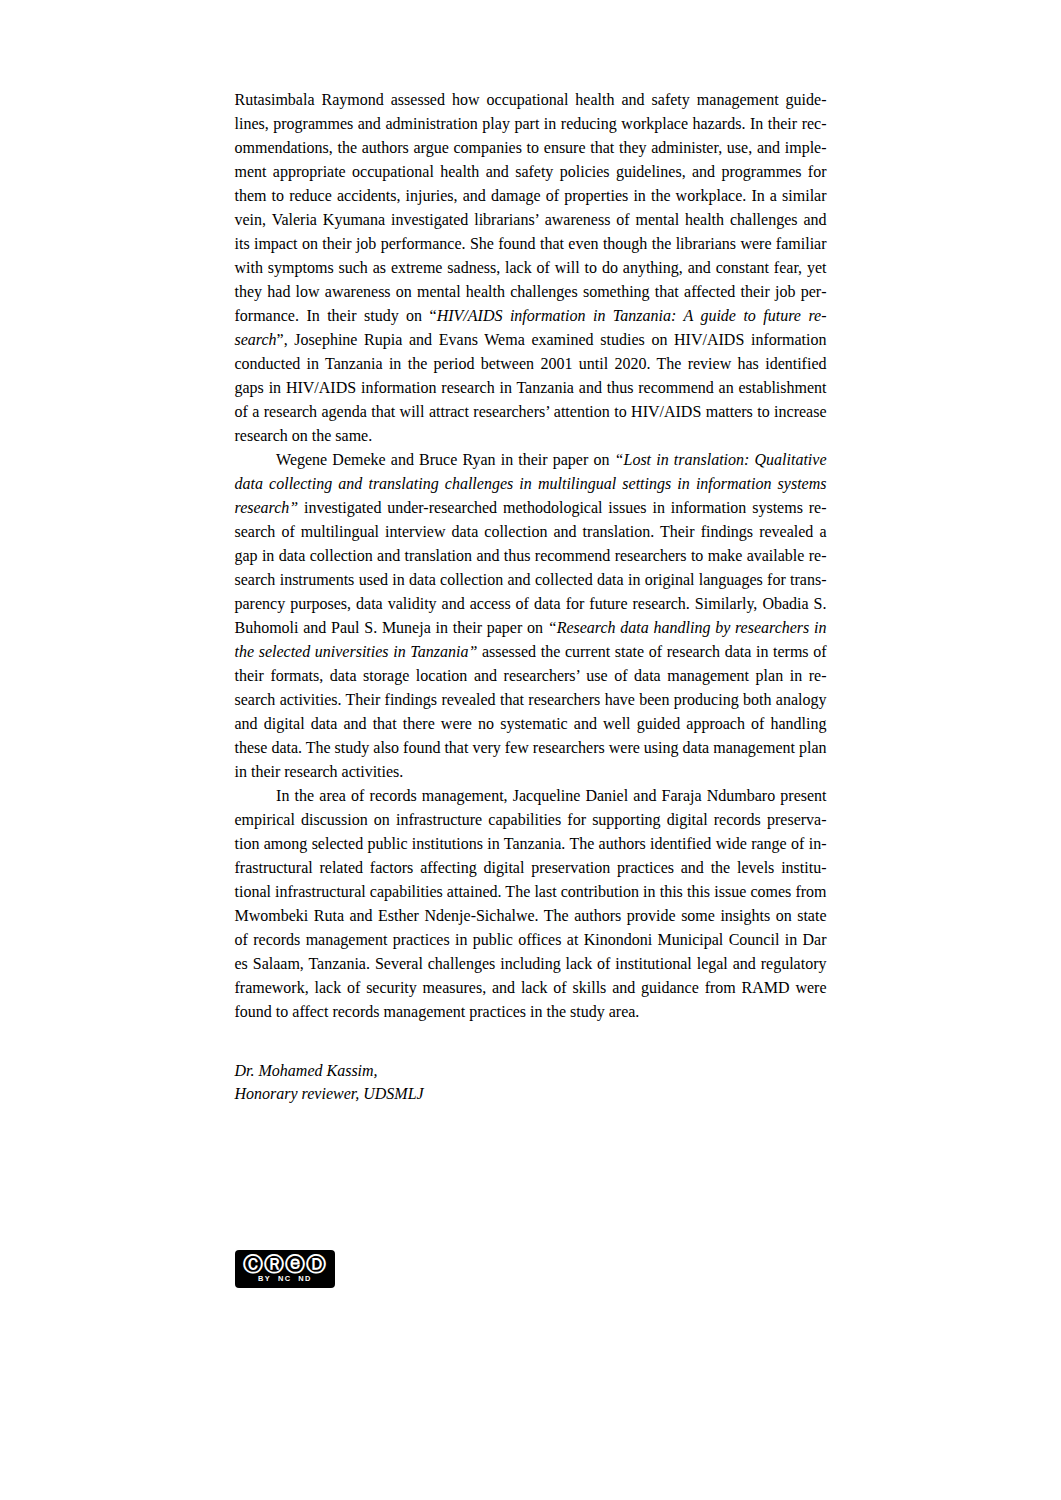Rutasimbala Raymond assessed how occupational health and safety management guidelines, programmes and administration play part in reducing workplace hazards. In their recommendations, the authors argue companies to ensure that they administer, use, and implement appropriate occupational health and safety policies guidelines, and programmes for them to reduce accidents, injuries, and damage of properties in the workplace. In a similar vein, Valeria Kyumana investigated librarians’ awareness of mental health challenges and its impact on their job performance. She found that even though the librarians were familiar with symptoms such as extreme sadness, lack of will to do anything, and constant fear, yet they had low awareness on mental health challenges something that affected their job performance. In their study on “HIV/AIDS information in Tanzania: A guide to future research”, Josephine Rupia and Evans Wema examined studies on HIV/AIDS information conducted in Tanzania in the period between 2001 until 2020. The review has identified gaps in HIV/AIDS information research in Tanzania and thus recommend an establishment of a research agenda that will attract researchers’ attention to HIV/AIDS matters to increase research on the same.
Wegene Demeke and Bruce Ryan in their paper on “Lost in translation: Qualitative data collecting and translating challenges in multilingual settings in information systems research” investigated under-researched methodological issues in information systems research of multilingual interview data collection and translation. Their findings revealed a gap in data collection and translation and thus recommend researchers to make available research instruments used in data collection and collected data in original languages for transparency purposes, data validity and access of data for future research. Similarly, Obadia S. Buhomoli and Paul S. Muneja in their paper on “Research data handling by researchers in the selected universities in Tanzania” assessed the current state of research data in terms of their formats, data storage location and researchers’ use of data management plan in research activities. Their findings revealed that researchers have been producing both analogy and digital data and that there were no systematic and well guided approach of handling these data. The study also found that very few researchers were using data management plan in their research activities.
In the area of records management, Jacqueline Daniel and Faraja Ndumbaro present empirical discussion on infrastructure capabilities for supporting digital records preservation among selected public institutions in Tanzania. The authors identified wide range of infrastructural related factors affecting digital preservation practices and the levels institutional infrastructural capabilities attained. The last contribution in this this issue comes from Mwombeki Ruta and Esther Ndenje-Sichalwe. The authors provide some insights on state of records management practices in public offices at Kinondoni Municipal Council in Dar es Salaam, Tanzania. Several challenges including lack of institutional legal and regulatory framework, lack of security measures, and lack of skills and guidance from RAMD were found to affect records management practices in the study area.
Dr. Mohamed Kassim,
Honorary reviewer, UDSMLJ
ⒸⓇⓔⒹ BY NC ND